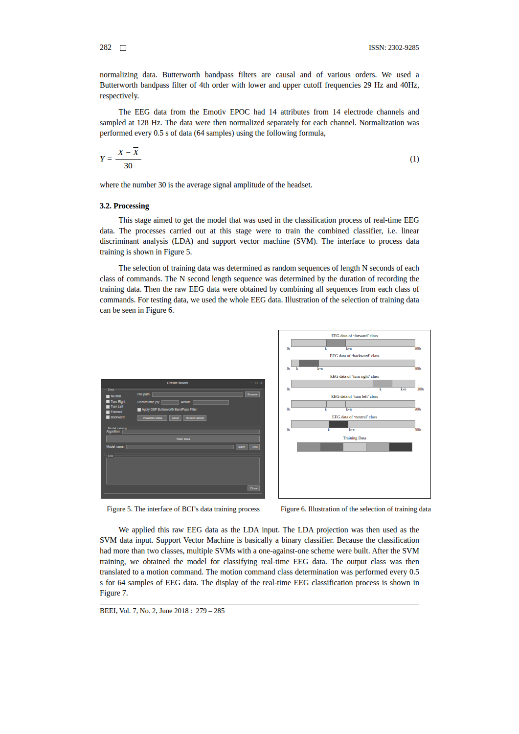282
ISSN: 2302-9285
normalizing data. Butterworth bandpass filters are causal and of various orders. We used a Butterworth bandpass filter of 4th order with lower and upper cutoff frequencies 29 Hz and 40Hz, respectively.
The EEG data from the Emotiv EPOC had 14 attributes from 14 electrode channels and sampled at 128 Hz. The data were then normalized separately for each channel. Normalization was performed every 0.5 s of data (64 samples) using the following formula,
Y = X − X 30 (1)
where the number 30 is the average signal amplitude of the headset.
3.2. Processing
This stage aimed to get the model that was used in the classification process of real-time EEG data. The processes carried out at this stage were to train the combined classifier, i.e. linear discriminant analysis (LDA) and support vector machine (SVM). The interface to process data training is shown in Figure 5.
The selection of training data was determined as random sequences of length N seconds of each class of commands. The N second length sequence was determined by the duration of recording the training data. Then the raw EEG data were obtained by combining all sequences from each class of commands. For testing data, we used the whole EEG data. Illustration of the selection of training data can be seen in Figure 6.
Create Model − □ ×
Data
Neutral
Turn Right
Turn Left
Forward
Backward
File path: Browse
Record time (s): Action:
Apply DSP Butterworth BandPass Filter
Visualize Data Clear Record action
Model training
Algorithm:
Train Data
Model name: Save Test
Log
Close
EEG data of ‘forward’ class
0s k k+n 300s
EEG data of ‘backward’ class
0s k k+n 300s
EEG data of ‘turn right’ class
0s k k+n 300s
EEG data of ‘turn left’ class
0s k k+n 300s
EEG data of ‘neutral’ class
0s k k+n 300s
Training Data
Figure 5. The interface of BCI’s data training process
Figure 6. Illustration of the selection of training data
We applied this raw EEG data as the LDA input. The LDA projection was then used as the SVM data input. Support Vector Machine is basically a binary classifier. Because the classification had more than two classes, multiple SVMs with a one-against-one scheme were built. After the SVM training, we obtained the model for classifying real-time EEG data. The output class was then translated to a motion command. The motion command class determination was performed every 0.5 s for 64 samples of EEG data. The display of the real-time EEG classification process is shown in Figure 7.
BEEI, Vol. 7, No. 2, June 2018 : 279 – 285